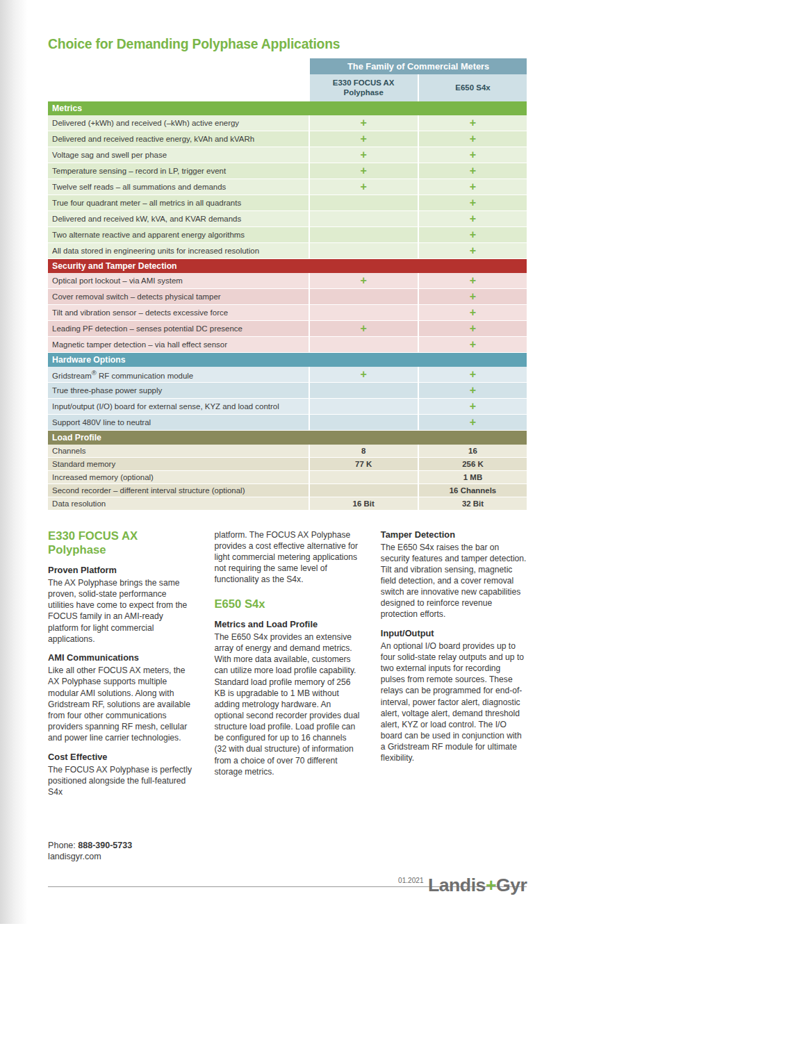Choice for Demanding Polyphase Applications
| | The Family of Commercial Meters |
| | E330 FOCUS AX Polyphase | E650 S4x |
| Metrics |
| Delivered (+kWh) and received (–kWh) active energy | + | + |
| Delivered and received reactive energy, kVAh and kVARh | + | + |
| Voltage sag and swell per phase | + | + |
| Temperature sensing – record in LP, trigger event | + | + |
| Twelve self reads – all summations and demands | + | + |
| True four quadrant meter – all metrics in all quadrants | | + |
| Delivered and received kW, kVA, and KVAR demands | | + |
| Two alternate reactive and apparent energy algorithms | | + |
| All data stored in engineering units for increased resolution | | + |
| Security and Tamper Detection |
| Optical port lockout – via AMI system | + | + |
| Cover removal switch – detects physical tamper | | + |
| Tilt and vibration sensor – detects excessive force | | + |
| Leading PF detection – senses potential DC presence | + | + |
| Magnetic tamper detection – via hall effect sensor | | + |
| Hardware Options |
| Gridstream ® RF communication module | + | + |
| True three-phase power supply | | + |
| Input/output (I/O) board for external sense, KYZ and load control | | + |
| Support 480V line to neutral | | + |
| Load Profile |
| Channels | 8 | 16 |
| Standard memory | 77 K | 256 K |
| Increased memory (optional) | | 1 MB |
| Second recorder – different interval structure (optional) | | 16 Channels |
| Data resolution | 16 Bit | 32 Bit |
E330 FOCUS AX Polyphase
Proven Platform
The AX Polyphase brings the same proven, solid-state performance utilities have come to expect from the FOCUS family in an AMI-ready platform for light commercial applications.
AMI Communications
Like all other FOCUS AX meters, the AX Polyphase supports multiple modular AMI solutions. Along with Gridstream RF, solutions are available from four other communications providers spanning RF mesh, cellular and power line carrier technologies.
Cost Effective
The FOCUS AX Polyphase is perfectly positioned alongside the full-featured S4x
platform. The FOCUS AX Polyphase provides a cost effective alternative for light commercial metering applications not requiring the same level of functionality as the S4x.
E650 S4x
Metrics and Load Profile
The E650 S4x provides an extensive array of energy and demand metrics. With more data available, customers can utilize more load profile capability. Standard load profile memory of 256 KB is upgradable to 1 MB without adding metrology hardware. An optional second recorder provides dual structure load profile. Load profile can be configured for up to 16 channels (32 with dual structure) of information from a choice of over 70 different storage metrics.
Tamper Detection
The E650 S4x raises the bar on security features and tamper detection. Tilt and vibration sensing, magnetic field detection, and a cover removal switch are innovative new capabilities designed to reinforce revenue protection efforts.
Input/Output
An optional I/O board provides up to four solid-state relay outputs and up to two external inputs for recording pulses from remote sources. These relays can be programmed for end-of-interval, power factor alert, diagnostic alert, voltage alert, demand threshold alert, KYZ or load control. The I/O board can be used in conjunction with a Gridstream RF module for ultimate flexibility.
Phone: 888-390-5733
landisgyr.com
01.2021
Landis+Gyr